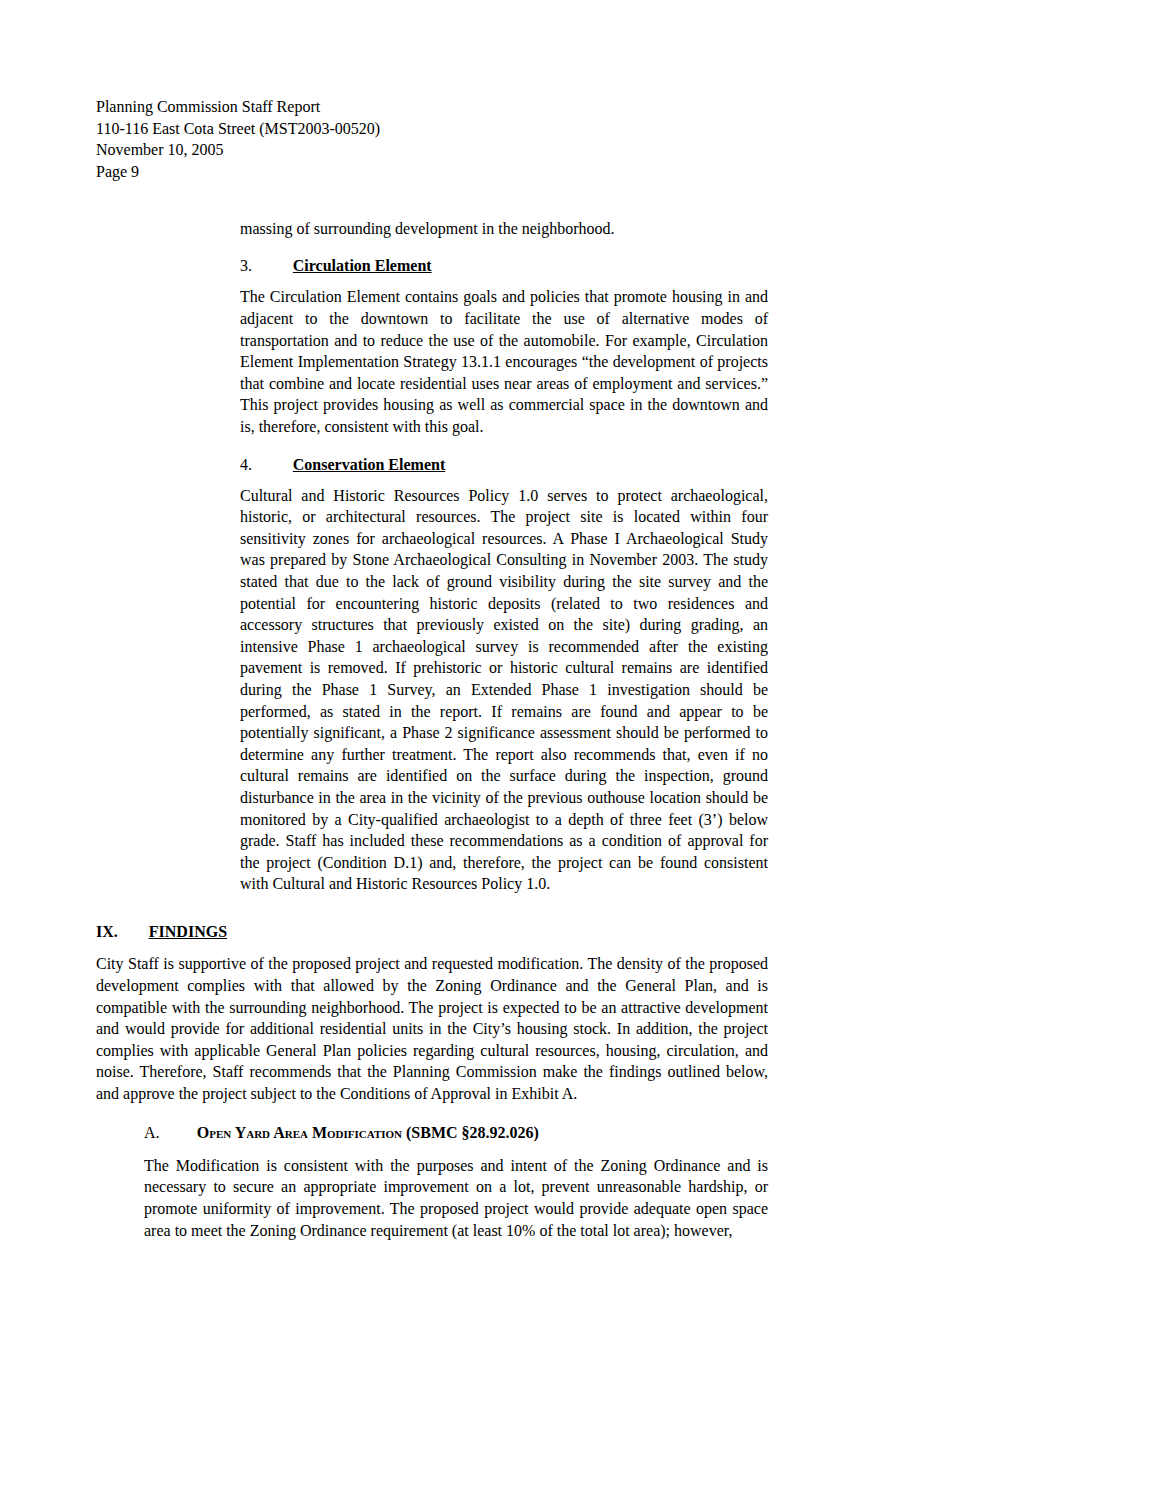Planning Commission Staff Report
110-116 East Cota Street (MST2003-00520)
November 10, 2005
Page 9
massing of surrounding development in the neighborhood.
3. Circulation Element
The Circulation Element contains goals and policies that promote housing in and adjacent to the downtown to facilitate the use of alternative modes of transportation and to reduce the use of the automobile. For example, Circulation Element Implementation Strategy 13.1.1 encourages “the development of projects that combine and locate residential uses near areas of employment and services.” This project provides housing as well as commercial space in the downtown and is, therefore, consistent with this goal.
4. Conservation Element
Cultural and Historic Resources Policy 1.0 serves to protect archaeological, historic, or architectural resources. The project site is located within four sensitivity zones for archaeological resources. A Phase I Archaeological Study was prepared by Stone Archaeological Consulting in November 2003. The study stated that due to the lack of ground visibility during the site survey and the potential for encountering historic deposits (related to two residences and accessory structures that previously existed on the site) during grading, an intensive Phase 1 archaeological survey is recommended after the existing pavement is removed. If prehistoric or historic cultural remains are identified during the Phase 1 Survey, an Extended Phase 1 investigation should be performed, as stated in the report. If remains are found and appear to be potentially significant, a Phase 2 significance assessment should be performed to determine any further treatment. The report also recommends that, even if no cultural remains are identified on the surface during the inspection, ground disturbance in the area in the vicinity of the previous outhouse location should be monitored by a City-qualified archaeologist to a depth of three feet (3’) below grade. Staff has included these recommendations as a condition of approval for the project (Condition D.1) and, therefore, the project can be found consistent with Cultural and Historic Resources Policy 1.0.
IX. FINDINGS
City Staff is supportive of the proposed project and requested modification. The density of the proposed development complies with that allowed by the Zoning Ordinance and the General Plan, and is compatible with the surrounding neighborhood. The project is expected to be an attractive development and would provide for additional residential units in the City’s housing stock. In addition, the project complies with applicable General Plan policies regarding cultural resources, housing, circulation, and noise. Therefore, Staff recommends that the Planning Commission make the findings outlined below, and approve the project subject to the Conditions of Approval in Exhibit A.
A. Open Yard Area Modification (SBMC §28.92.026)
The Modification is consistent with the purposes and intent of the Zoning Ordinance and is necessary to secure an appropriate improvement on a lot, prevent unreasonable hardship, or promote uniformity of improvement. The proposed project would provide adequate open space area to meet the Zoning Ordinance requirement (at least 10% of the total lot area); however,